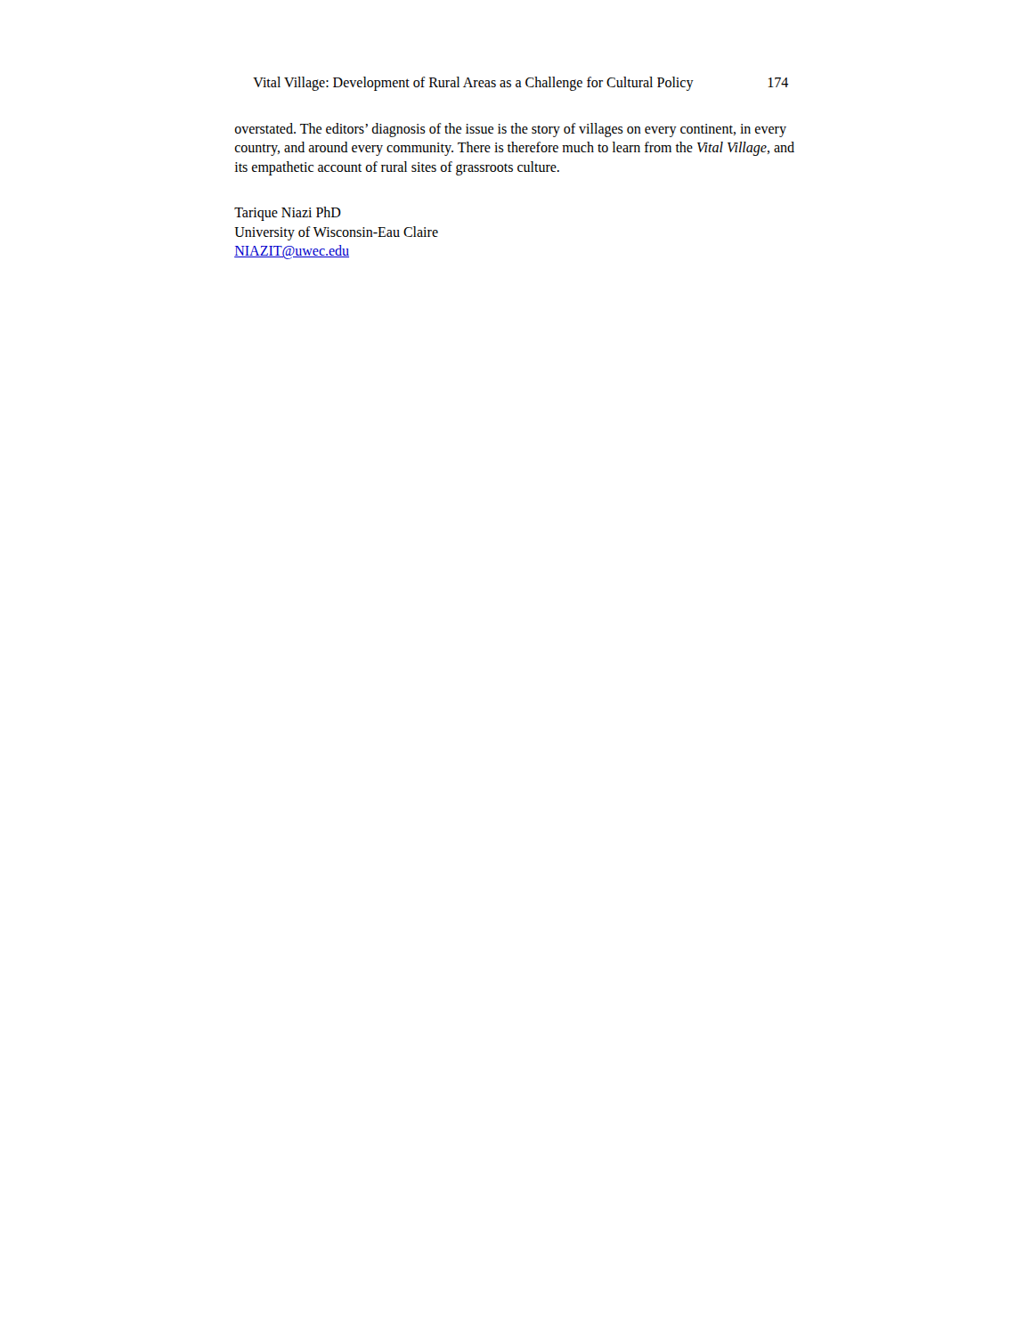Vital Village: Development of Rural Areas as a Challenge for Cultural Policy 174
overstated. The editors’ diagnosis of the issue is the story of villages on every continent, in every country, and around every community. There is therefore much to learn from the Vital Village, and its empathetic account of rural sites of grassroots culture.
Tarique Niazi PhD
University of Wisconsin-Eau Claire
NIAZIT@uwec.edu